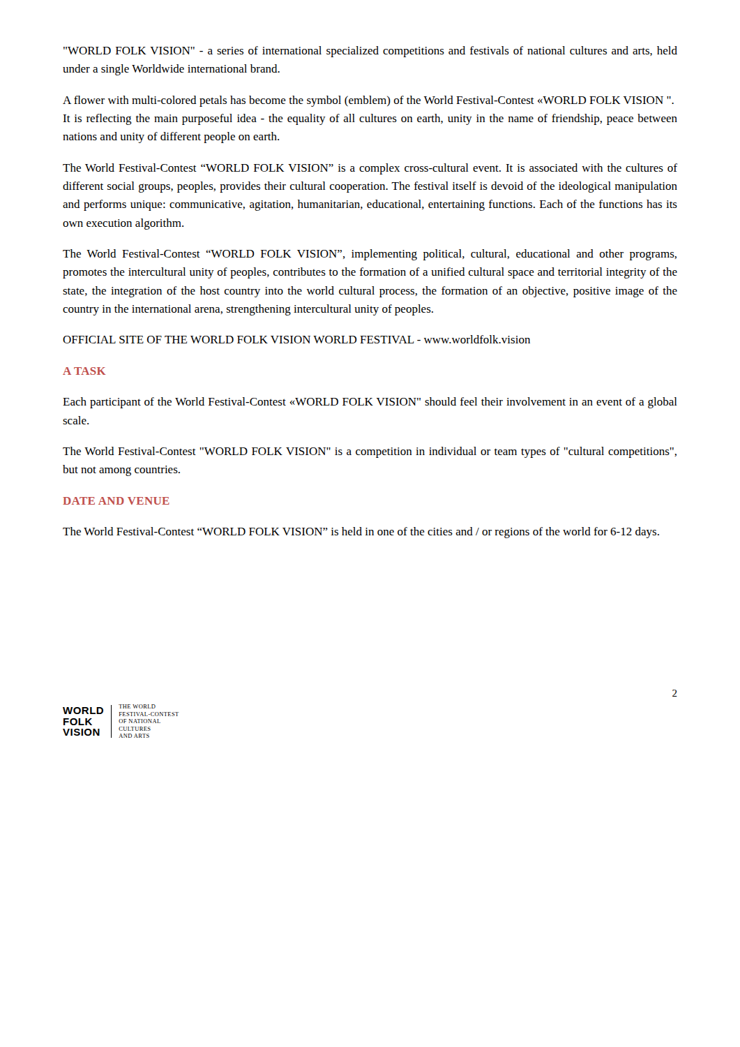"WORLD FOLK VISION" - a series of international specialized competitions and festivals of national cultures and arts, held under a single Worldwide international brand.
A flower with multi-colored petals has become the symbol (emblem) of the World Festival-Contest «WORLD FOLK VISION ". It is reflecting the main purposeful idea - the equality of all cultures on earth, unity in the name of friendship, peace between nations and unity of different people on earth.
The World Festival-Contest “WORLD FOLK VISION” is a complex cross-cultural event. It is associated with the cultures of different social groups, peoples, provides their cultural cooperation. The festival itself is devoid of the ideological manipulation and performs unique: communicative, agitation, humanitarian, educational, entertaining functions. Each of the functions has its own execution algorithm.
The World Festival-Contest “WORLD FOLK VISION”, implementing political, cultural, educational and other programs, promotes the intercultural unity of peoples, contributes to the formation of a unified cultural space and territorial integrity of the state, the integration of the host country into the world cultural process, the formation of an objective, positive image of the country in the international arena, strengthening intercultural unity of peoples.
OFFICIAL SITE OF THE WORLD FOLK VISION WORLD FESTIVAL - www.worldfolk.vision
A TASK
Each participant of the World Festival-Contest «WORLD FOLK VISION" should feel their involvement in an event of a global scale.
The World Festival-Contest "WORLD FOLK VISION" is a competition in individual or team types of "cultural competitions", but not among countries.
DATE AND VENUE
The World Festival-Contest “WORLD FOLK VISION” is held in one of the cities and / or regions of the world for 6-12 days.
2
WORLD
FOLK
VISION
THE WORLD
FESTIVAL-CONTEST
OF NATIONAL
CULTURES
AND ARTS